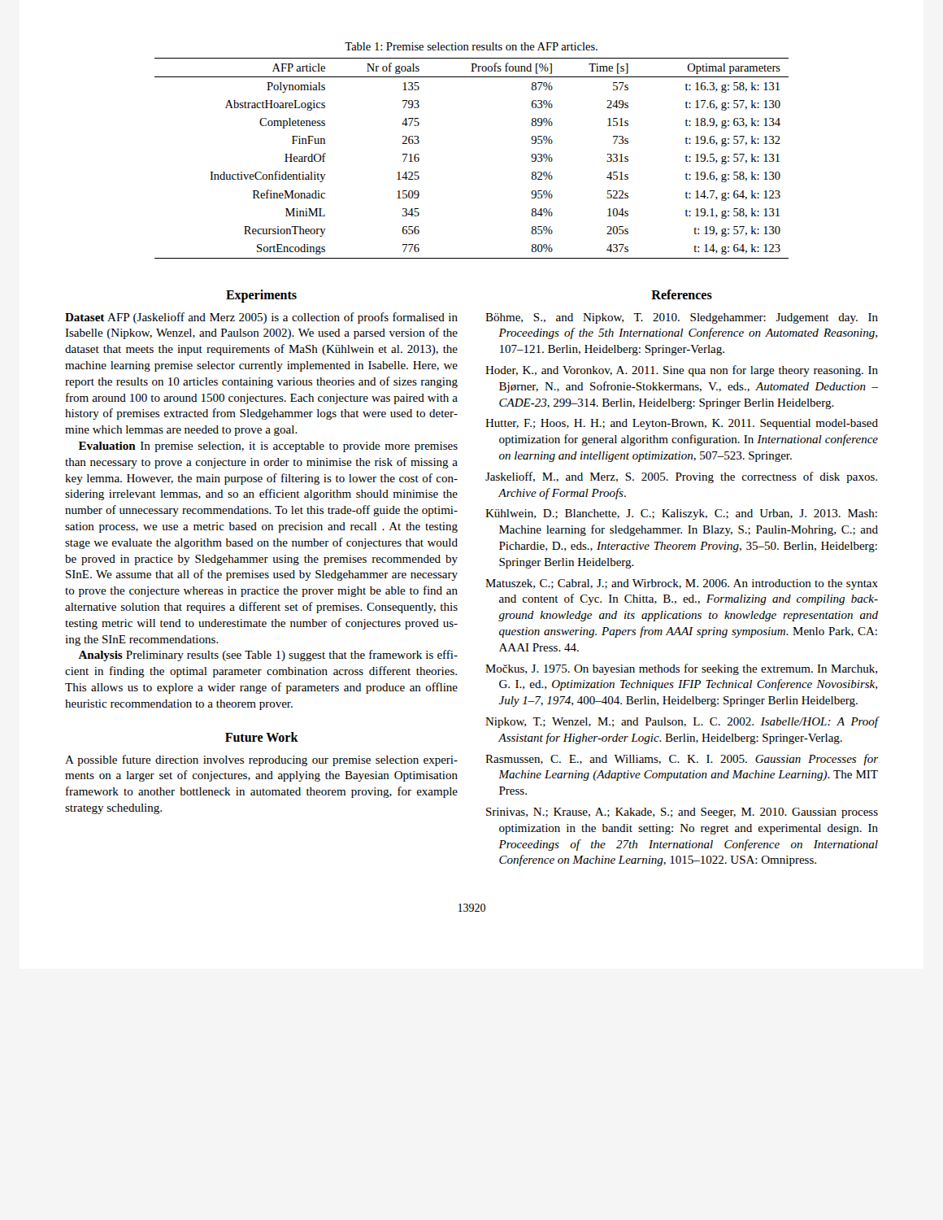Table 1: Premise selection results on the AFP articles.
| AFP article | Nr of goals | Proofs found [%] | Time [s] | Optimal parameters |
| --- | --- | --- | --- | --- |
| Polynomials | 135 | 87% | 57s | t: 16.3, g: 58, k: 131 |
| AbstractHoareLogics | 793 | 63% | 249s | t: 17.6, g: 57, k: 130 |
| Completeness | 475 | 89% | 151s | t: 18.9, g: 63, k: 134 |
| FinFun | 263 | 95% | 73s | t: 19.6, g: 57, k: 132 |
| HeardOf | 716 | 93% | 331s | t: 19.5, g: 57, k: 131 |
| InductiveConfidentiality | 1425 | 82% | 451s | t: 19.6, g: 58, k: 130 |
| RefineMonadic | 1509 | 95% | 522s | t: 14.7, g: 64, k: 123 |
| MiniML | 345 | 84% | 104s | t: 19.1, g: 58, k: 131 |
| RecursionTheory | 656 | 85% | 205s | t: 19, g: 57, k: 130 |
| SortEncodings | 776 | 80% | 437s | t: 14, g: 64, k: 123 |
Experiments
Dataset AFP (Jaskelioff and Merz 2005) is a collection of proofs formalised in Isabelle (Nipkow, Wenzel, and Paulson 2002). We used a parsed version of the dataset that meets the input requirements of MaSh (Kühlwein et al. 2013), the machine learning premise selector currently implemented in Isabelle. Here, we report the results on 10 articles containing various theories and of sizes ranging from around 100 to around 1500 conjectures. Each conjecture was paired with a history of premises extracted from Sledgehammer logs that were used to determine which lemmas are needed to prove a goal.
Evaluation In premise selection, it is acceptable to provide more premises than necessary to prove a conjecture in order to minimise the risk of missing a key lemma. However, the main purpose of filtering is to lower the cost of considering irrelevant lemmas, and so an efficient algorithm should minimise the number of unnecessary recommendations. To let this trade-off guide the optimisation process, we use a metric based on precision and recall . At the testing stage we evaluate the algorithm based on the number of conjectures that would be proved in practice by Sledgehammer using the premises recommended by SInE. We assume that all of the premises used by Sledgehammer are necessary to prove the conjecture whereas in practice the prover might be able to find an alternative solution that requires a different set of premises. Consequently, this testing metric will tend to underestimate the number of conjectures proved using the SInE recommendations.
Analysis Preliminary results (see Table 1) suggest that the framework is efficient in finding the optimal parameter combination across different theories. This allows us to explore a wider range of parameters and produce an offline heuristic recommendation to a theorem prover.
Future Work
A possible future direction involves reproducing our premise selection experiments on a larger set of conjectures, and applying the Bayesian Optimisation framework to another bottleneck in automated theorem proving, for example strategy scheduling.
References
Böhme, S., and Nipkow, T. 2010. Sledgehammer: Judgement day. In Proceedings of the 5th International Conference on Automated Reasoning, 107–121. Berlin, Heidelberg: Springer-Verlag.
Hoder, K., and Voronkov, A. 2011. Sine qua non for large theory reasoning. In Bjørner, N., and Sofronie-Stokkermans, V., eds., Automated Deduction – CADE-23, 299–314. Berlin, Heidelberg: Springer Berlin Heidelberg.
Hutter, F.; Hoos, H. H.; and Leyton-Brown, K. 2011. Sequential model-based optimization for general algorithm configuration. In International conference on learning and intelligent optimization, 507–523. Springer.
Jaskelioff, M., and Merz, S. 2005. Proving the correctness of disk paxos. Archive of Formal Proofs.
Kühlwein, D.; Blanchette, J. C.; Kaliszyk, C.; and Urban, J. 2013. Mash: Machine learning for sledgehammer. In Blazy, S.; Paulin-Mohring, C.; and Pichardie, D., eds., Interactive Theorem Proving, 35–50. Berlin, Heidelberg: Springer Berlin Heidelberg.
Matuszek, C.; Cabral, J.; and Wirbrock, M. 2006. An introduction to the syntax and content of Cyc. In Chitta, B., ed., Formalizing and compiling background knowledge and its applications to knowledge representation and question answering. Papers from AAAI spring symposium. Menlo Park, CA: AAAI Press. 44.
Močkus, J. 1975. On bayesian methods for seeking the extremum. In Marchuk, G. I., ed., Optimization Techniques IFIP Technical Conference Novosibirsk, July 1–7, 1974, 400–404. Berlin, Heidelberg: Springer Berlin Heidelberg.
Nipkow, T.; Wenzel, M.; and Paulson, L. C. 2002. Isabelle/HOL: A Proof Assistant for Higher-order Logic. Berlin, Heidelberg: Springer-Verlag.
Rasmussen, C. E., and Williams, C. K. I. 2005. Gaussian Processes for Machine Learning (Adaptive Computation and Machine Learning). The MIT Press.
Srinivas, N.; Krause, A.; Kakade, S.; and Seeger, M. 2010. Gaussian process optimization in the bandit setting: No regret and experimental design. In Proceedings of the 27th International Conference on International Conference on Machine Learning, 1015–1022. USA: Omnipress.
13920